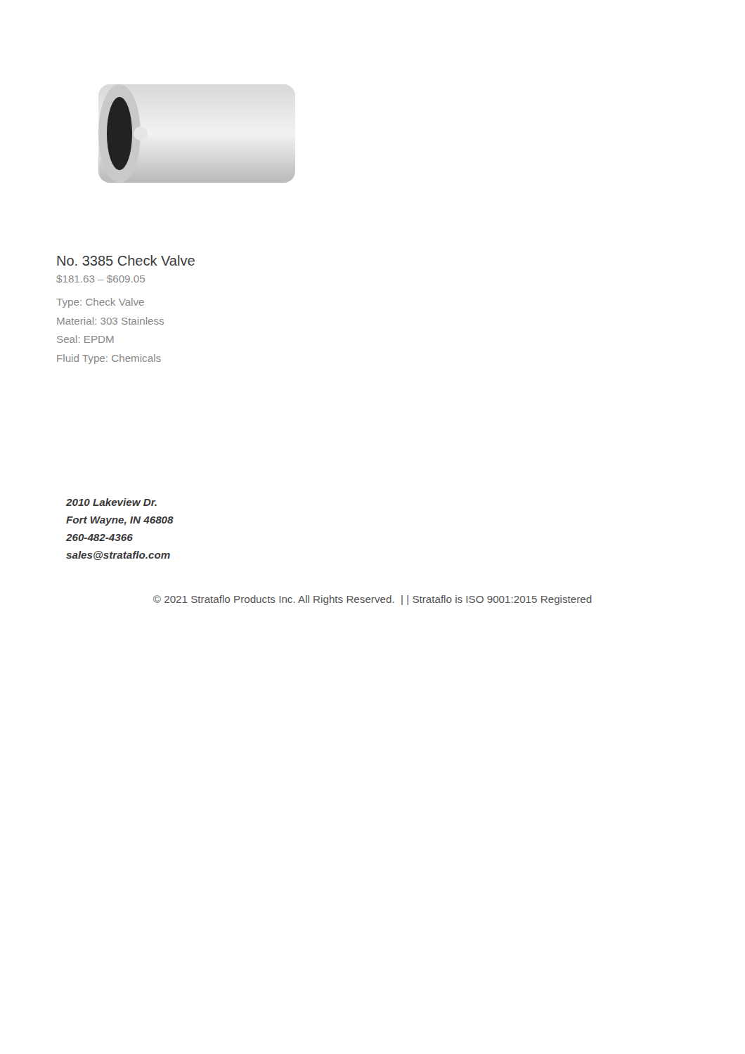No. 3385 Check Valve
$181.63 – $609.05
Type: Check Valve
Material: 303 Stainless
Seal: EPDM
Fluid Type: Chemicals
2010 Lakeview Dr.
Fort Wayne, IN 46808
260-482-4366
sales@strataflo.com
© 2021 Strataflo Products Inc. All Rights Reserved. | | Strataflo is ISO 9001:2015 Registered